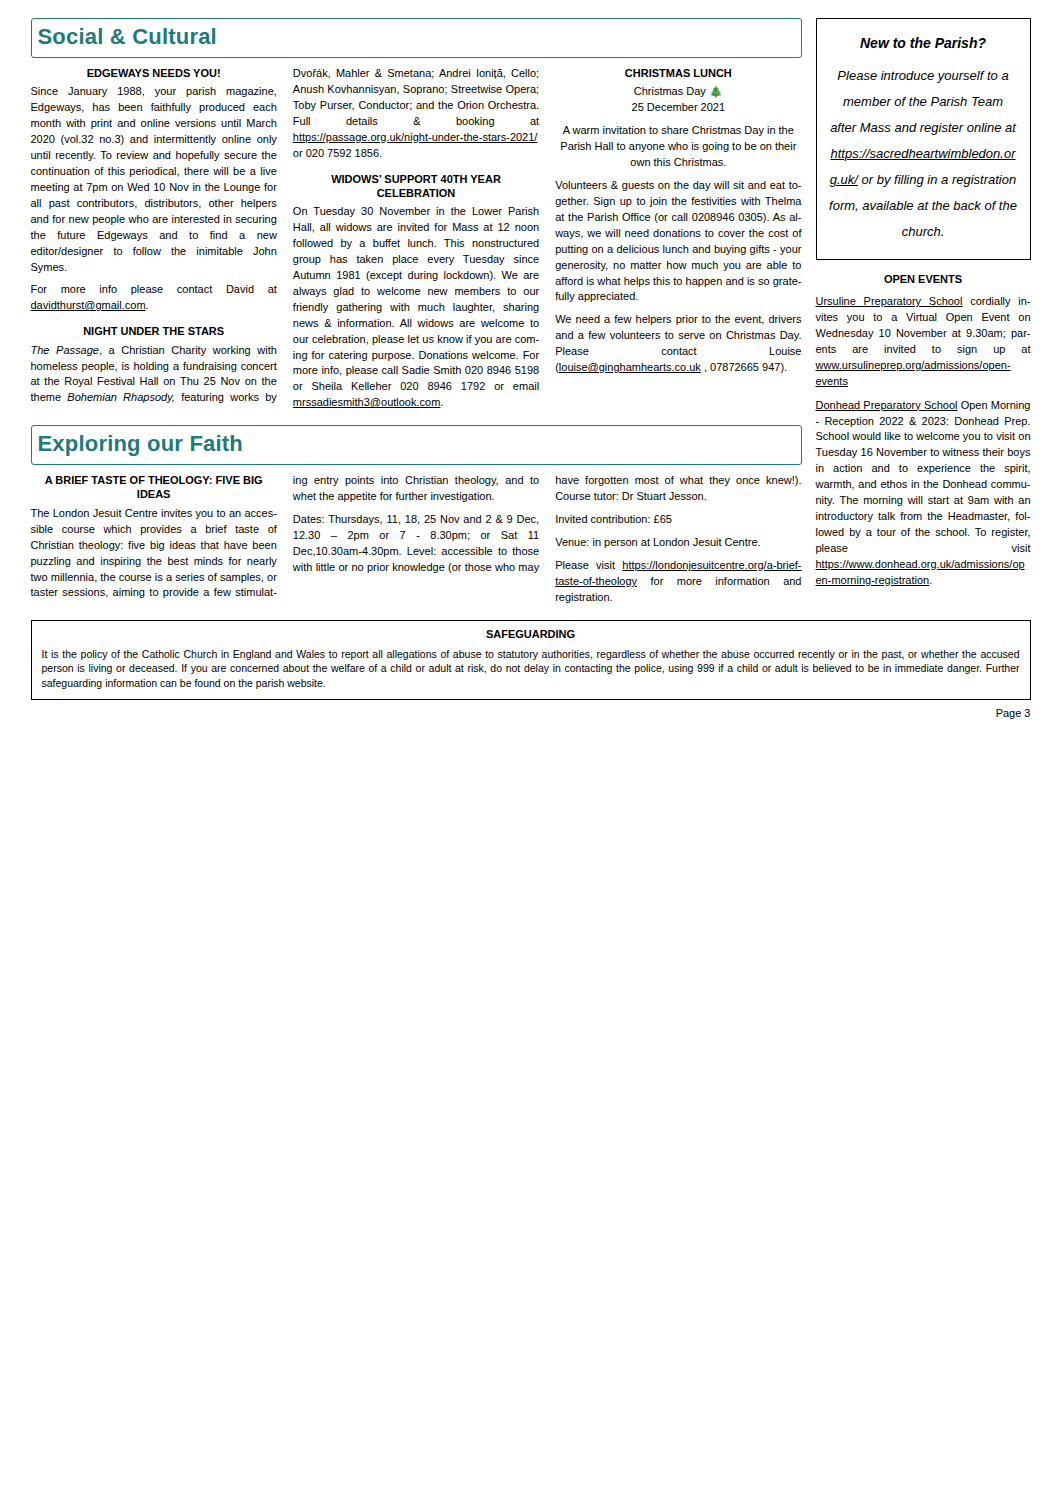Social & Cultural
Edgeways needs you!
Since January 1988, your parish magazine, Edgeways, has been faithfully produced each month with print and online versions until March 2020 (vol.32 no.3) and intermittently online only until recently. To review and hopefully secure the continuation of this periodical, there will be a live meeting at 7pm on Wed 10 Nov in the Lounge for all past contributors, distributors, other helpers and for new people who are interested in securing the future Edgeways and to find a new editor/designer to follow the inimitable John Symes.
For more info please contact David at davidthurst@gmail.com.
Night under the stars
The Passage, a Christian Charity working with homeless people, is holding a fundraising concert at the Royal Festival Hall on Thu 25 Nov on the theme Bohemian Rhapsody, featuring works by Dvořák, Mahler & Smetana; Andrei Ioniță, Cello; Anush Kovhannisyan, Soprano; Streetwise Opera; Toby Purser, Conductor; and the Orion Orchestra. Full details & booking at https://passage.org.uk/night-under-the-stars-2021/ or 020 7592 1856.
Widows’ support 40th year celebration
On Tuesday 30 November in the Lower Parish Hall, all widows are invited for Mass at 12 noon followed by a buffet lunch. This nonstructured group has taken place every Tuesday since Autumn 1981 (except during lockdown). We are always glad to welcome new members to our friendly gathering with much laughter, sharing news & information. All widows are welcome to our celebration, please let us know if you are coming for catering purpose. Donations welcome. For more info, please call Sadie Smith 020 8946 5198 or Sheila Kelleher 020 8946 1792 or email mrssadiesmith3@outlook.com.
Christmas Lunch
Christmas Day 🎄
25 December 2021
A warm invitation to share Christmas Day in the Parish Hall to anyone who is going to be on their own this Christmas.
Volunteers & guests on the day will sit and eat together. Sign up to join the festivities with Thelma at the Parish Office (or call 0208946 0305). As always, we will need donations to cover the cost of putting on a delicious lunch and buying gifts - your generosity, no matter how much you are able to afford is what helps this to happen and is so gratefully appreciated.
We need a few helpers prior to the event, drivers and a few volunteers to serve on Christmas Day. Please contact Louise (louise@ginghamhearts.co.uk , 07872665 947).
Exploring our Faith
A brief taste of theology: five big ideas
The London Jesuit Centre invites you to an accessible course which provides a brief taste of Christian theology: five big ideas that have been puzzling and inspiring the best minds for nearly two millennia, the course is a series of samples, or taster sessions, aiming to provide a few stimulating entry points into Christian theology, and to whet the appetite for further investigation.
Dates: Thursdays, 11, 18, 25 Nov and 2 & 9 Dec, 12.30 – 2pm or 7 - 8.30pm; or Sat 11 Dec,10.30am-4.30pm. Level: accessible to those with little or no prior knowledge (or those who may have forgotten most of what they once knew!). Course tutor: Dr Stuart Jesson.
Invited contribution: £65
Venue: in person at London Jesuit Centre.
Please visit https://londonjesuitcentre.org/a-brief-taste-of-theology for more information and registration.
New to the Parish? Please introduce yourself to a member of the Parish Team after Mass and register online at https://sacredheartwimbledon.org.uk/ or by filling in a registration form, available at the back of the church.
Open Events
Ursuline Preparatory School cordially invites you to a Virtual Open Event on Wednesday 10 November at 9.30am; parents are invited to sign up at www.ursulineprep.org/admissions/open-events
Donhead Preparatory School Open Morning - Reception 2022 & 2023: Donhead Prep. School would like to welcome you to visit on Tuesday 16 November to witness their boys in action and to experience the spirit, warmth, and ethos in the Donhead community. The morning will start at 9am with an introductory talk from the Headmaster, followed by a tour of the school. To register, please visit https://www.donhead.org.uk/admissions/open-morning-registration.
Safeguarding
It is the policy of the Catholic Church in England and Wales to report all allegations of abuse to statutory authorities, regardless of whether the abuse occurred recently or in the past, or whether the accused person is living or deceased. If you are concerned about the welfare of a child or adult at risk, do not delay in contacting the police, using 999 if a child or adult is believed to be in immediate danger. Further safeguarding information can be found on the parish website.
Page 3